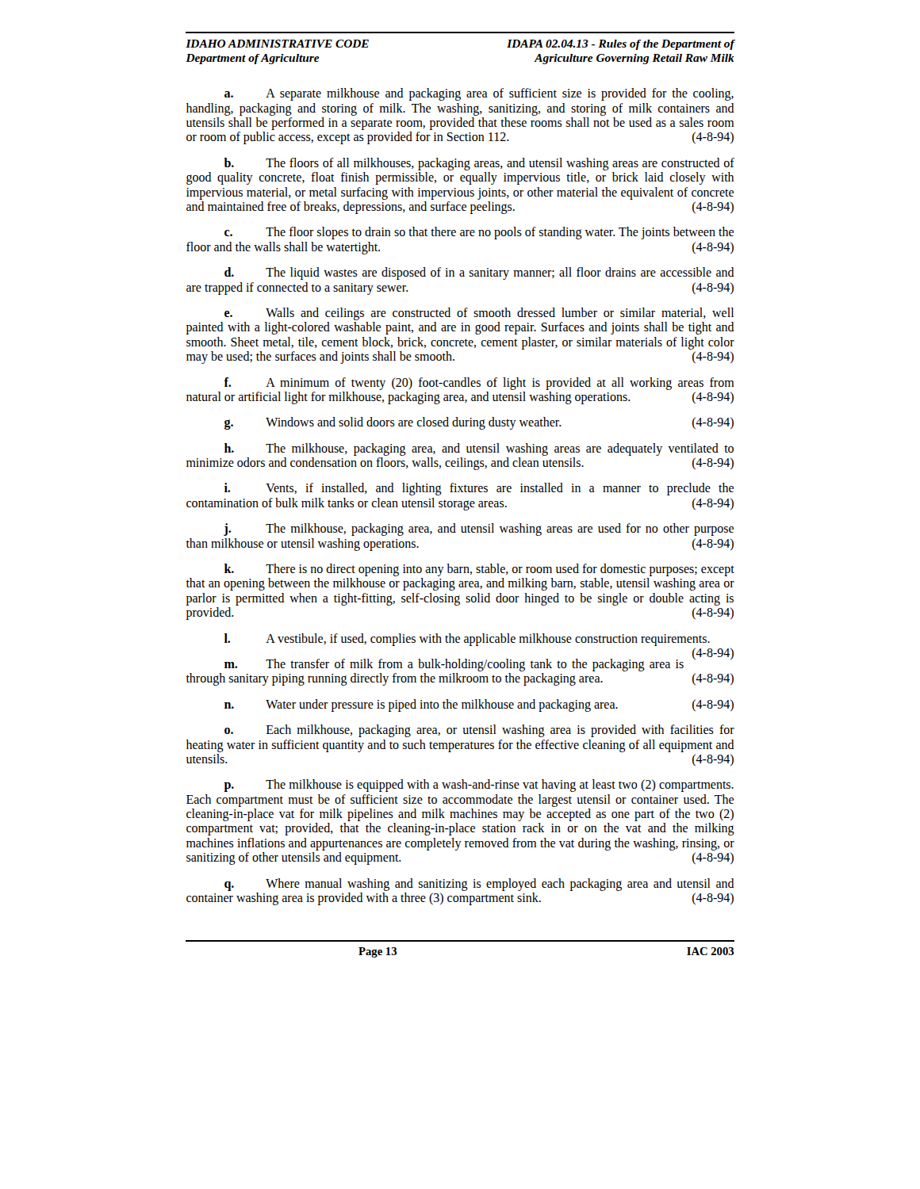| IDAHO ADMINISTRATIVE CODE Department of Agriculture | IDAPA 02.04.13 - Rules of the Department of Agriculture Governing Retail Raw Milk |
a. A separate milkhouse and packaging area of sufficient size is provided for the cooling, handling, packaging and storing of milk. The washing, sanitizing, and storing of milk containers and utensils shall be performed in a separate room, provided that these rooms shall not be used as a sales room or room of public access, except as provided for in Section 112.(4-8-94)
b. The floors of all milkhouses, packaging areas, and utensil washing areas are constructed of good quality concrete, float finish permissible, or equally impervious title, or brick laid closely with impervious material, or metal surfacing with impervious joints, or other material the equivalent of concrete and maintained free of breaks, depressions, and surface peelings.(4-8-94)
c. The floor slopes to drain so that there are no pools of standing water. The joints between the floor and the walls shall be watertight.(4-8-94)
d. The liquid wastes are disposed of in a sanitary manner; all floor drains are accessible and are trapped if connected to a sanitary sewer.(4-8-94)
e. Walls and ceilings are constructed of smooth dressed lumber or similar material, well painted with a light-colored washable paint, and are in good repair. Surfaces and joints shall be tight and smooth. Sheet metal, tile, cement block, brick, concrete, cement plaster, or similar materials of light color may be used; the surfaces and joints shall be smooth.(4-8-94)
f. A minimum of twenty (20) foot-candles of light is provided at all working areas from natural or artificial light for milkhouse, packaging area, and utensil washing operations.(4-8-94)
g. Windows and solid doors are closed during dusty weather.(4-8-94)
h. The milkhouse, packaging area, and utensil washing areas are adequately ventilated to minimize odors and condensation on floors, walls, ceilings, and clean utensils.(4-8-94)
i. Vents, if installed, and lighting fixtures are installed in a manner to preclude the contamination of bulk milk tanks or clean utensil storage areas.(4-8-94)
j. The milkhouse, packaging area, and utensil washing areas are used for no other purpose than milkhouse or utensil washing operations.(4-8-94)
k. There is no direct opening into any barn, stable, or room used for domestic purposes; except that an opening between the milkhouse or packaging area, and milking barn, stable, utensil washing area or parlor is permitted when a tight-fitting, self-closing solid door hinged to be single or double acting is provided.(4-8-94)
l. A vestibule, if used, complies with the applicable milkhouse construction requirements.(4-8-94)
m. The transfer of milk from a bulk-holding/cooling tank to the packaging area is through sanitary piping running directly from the milkroom to the packaging area.(4-8-94)
n. Water under pressure is piped into the milkhouse and packaging area.(4-8-94)
o. Each milkhouse, packaging area, or utensil washing area is provided with facilities for heating water in sufficient quantity and to such temperatures for the effective cleaning of all equipment and utensils.(4-8-94)
p. The milkhouse is equipped with a wash-and-rinse vat having at least two (2) compartments. Each compartment must be of sufficient size to accommodate the largest utensil or container used. The cleaning-in-place vat for milk pipelines and milk machines may be accepted as one part of the two (2) compartment vat; provided, that the cleaning-in-place station rack in or on the vat and the milking machines inflations and appurtenances are completely removed from the vat during the washing, rinsing, or sanitizing of other utensils and equipment.(4-8-94)
q. Where manual washing and sanitizing is employed each packaging area and utensil and container washing area is provided with a three (3) compartment sink.(4-8-94)
| Page 13 | IAC 2003 |